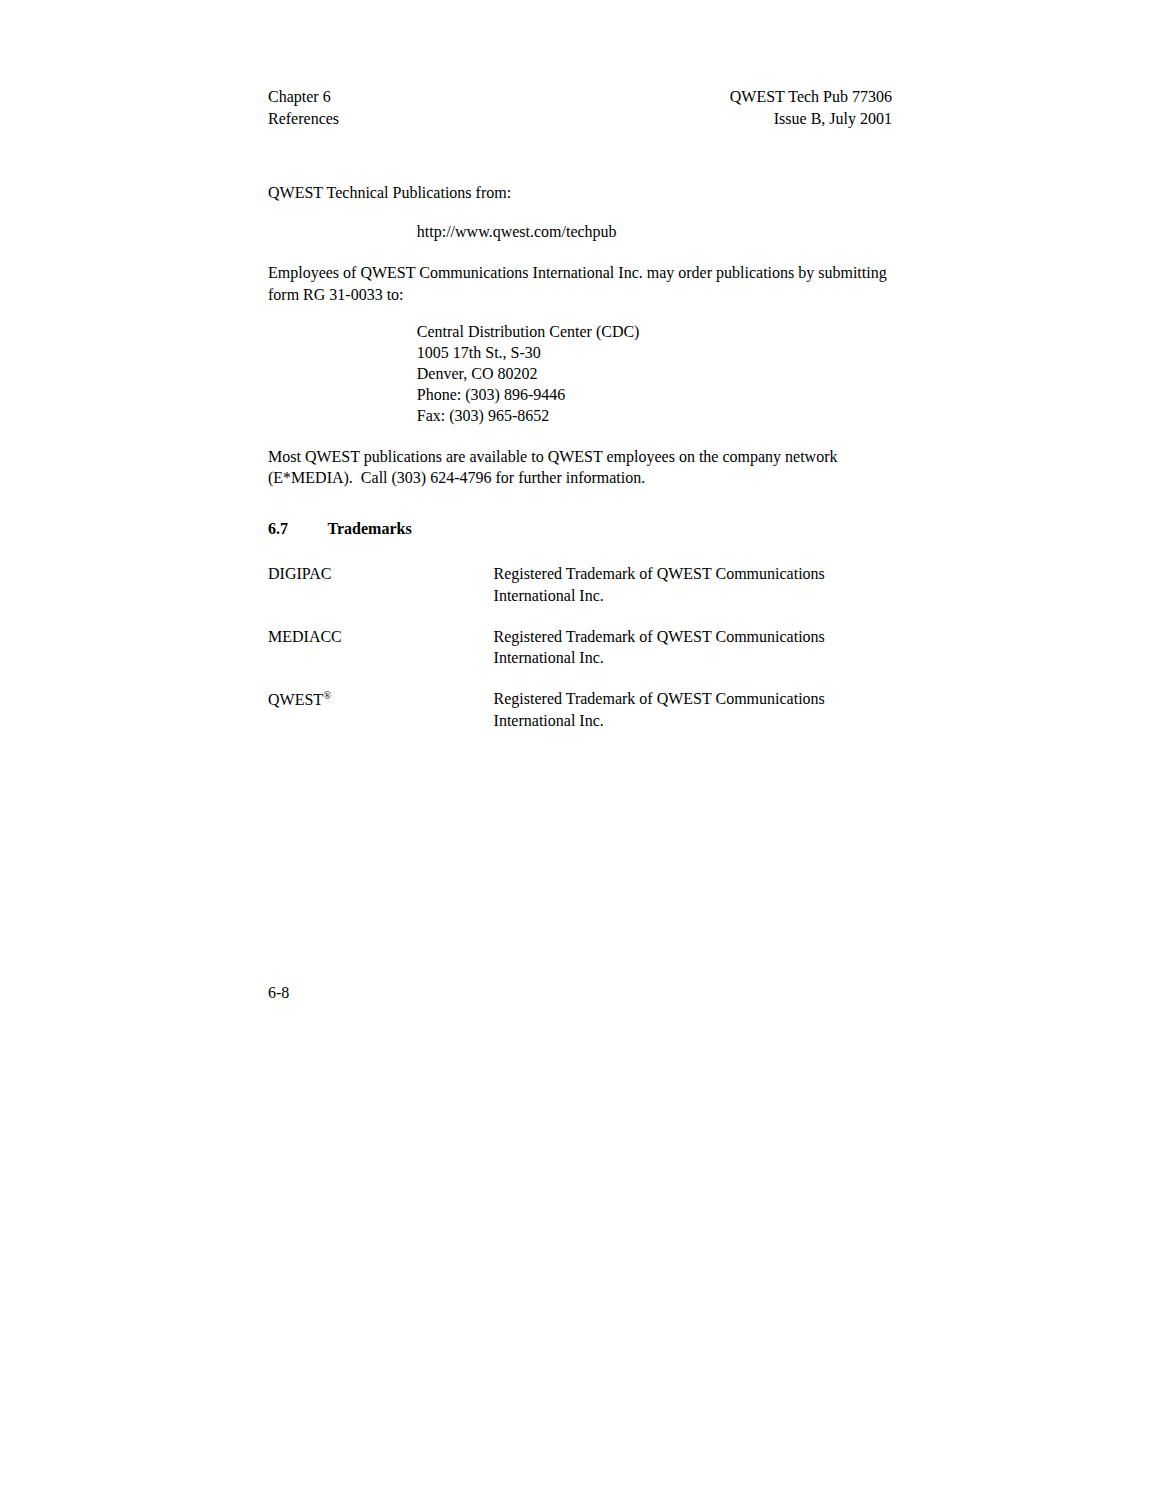Chapter 6
QWEST Tech Pub 77306
References
Issue B, July 2001
QWEST Technical Publications from:
http://www.qwest.com/techpub
Employees of QWEST Communications International Inc. may order publications by submitting form RG 31-0033 to:
Central Distribution Center (CDC)
1005 17th St., S-30
Denver, CO 80202
Phone: (303) 896-9446
Fax: (303) 965-8652
Most QWEST publications are available to QWEST employees on the company network (E*MEDIA). Call (303) 624-4796 for further information.
6.7 Trademarks
| DIGIPAC | Registered Trademark of QWEST Communications International Inc. |
| MEDIACC | Registered Trademark of QWEST Communications International Inc. |
| QWEST ® | Registered Trademark of QWEST Communications International Inc. |
6-8